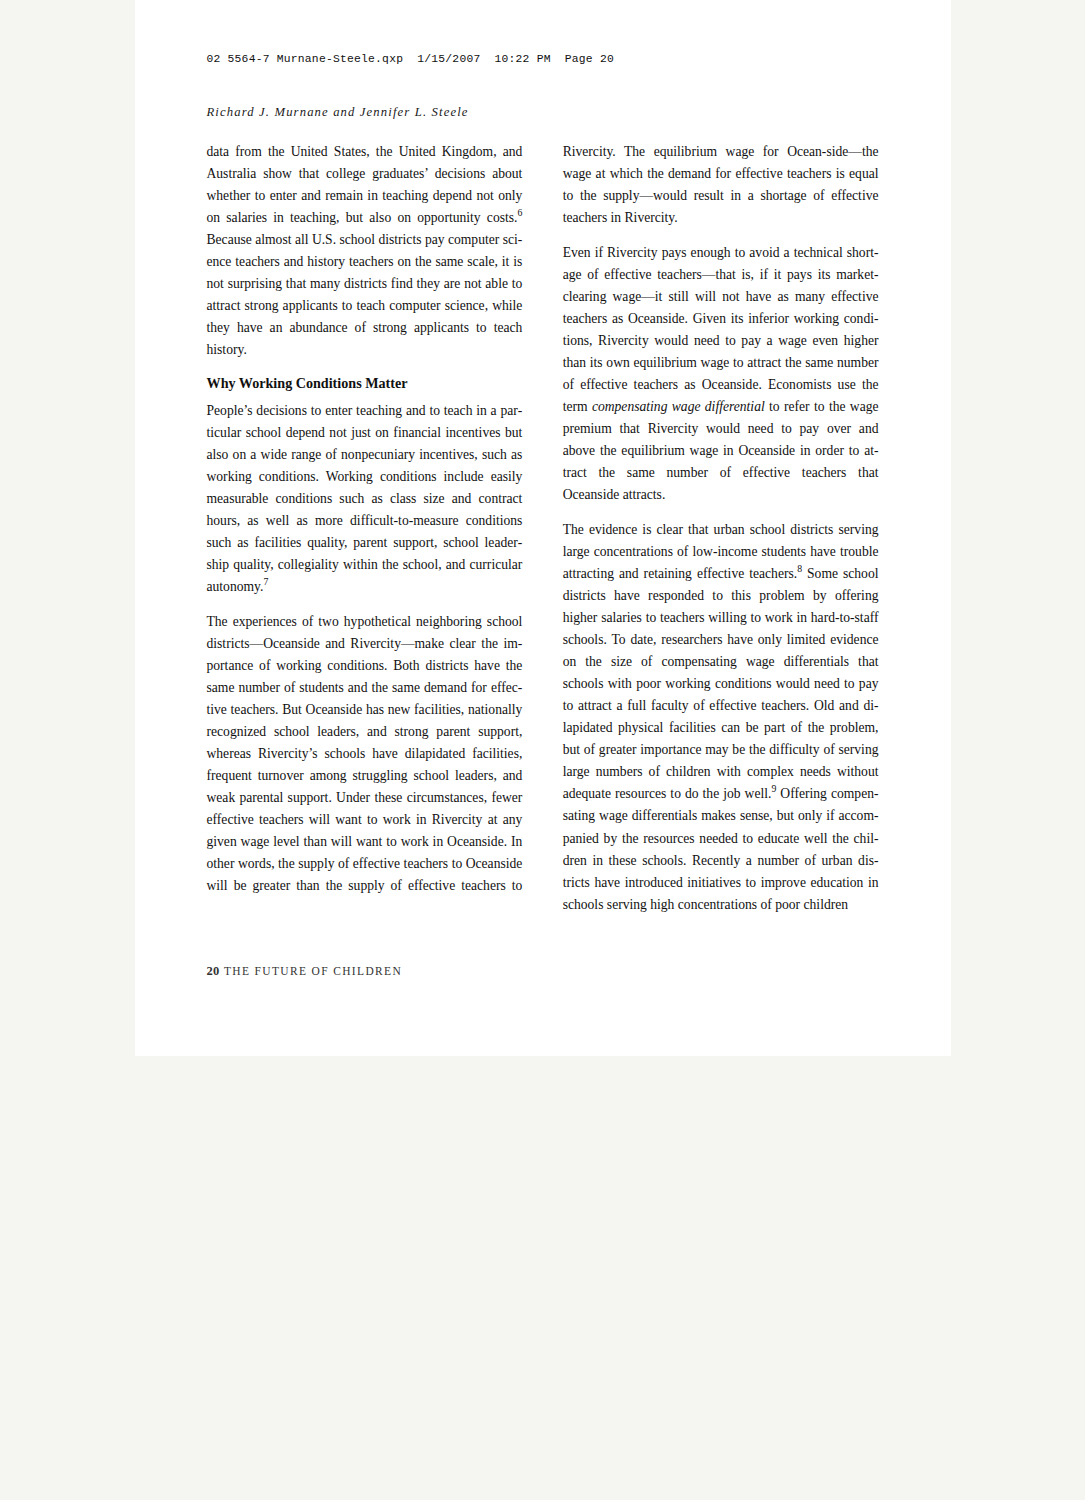02 5564-7 Murnane-Steele.qxp 1/15/2007 10:22 PM Page 20
Richard J. Murnane and Jennifer L. Steele
data from the United States, the United Kingdom, and Australia show that college graduates’ decisions about whether to enter and remain in teaching depend not only on salaries in teaching, but also on opportunity costs.6 Because almost all U.S. school districts pay computer science teachers and history teachers on the same scale, it is not surprising that many districts find they are not able to attract strong applicants to teach computer science, while they have an abundance of strong applicants to teach history.
Why Working Conditions Matter
People’s decisions to enter teaching and to teach in a particular school depend not just on financial incentives but also on a wide range of nonpecuniary incentives, such as working conditions. Working conditions include easily measurable conditions such as class size and contract hours, as well as more difficult-to-measure conditions such as facilities quality, parent support, school leadership quality, collegiality within the school, and curricular autonomy.7
The experiences of two hypothetical neighboring school districts—Oceanside and Rivercity—make clear the importance of working conditions. Both districts have the same number of students and the same demand for effective teachers. But Oceanside has new facilities, nationally recognized school leaders, and strong parent support, whereas Rivercity’s schools have dilapidated facilities, frequent turnover among struggling school leaders, and weak parental support. Under these circumstances, fewer effective teachers will want to work in Rivercity at any given wage level than will want to work in Oceanside. In other words, the supply of effective teachers to Oceanside will be greater than the supply of effective teachers to Rivercity. The equilibrium wage for Ocean-side—the wage at which the demand for effective teachers is equal to the supply—would result in a shortage of effective teachers in Rivercity.
Even if Rivercity pays enough to avoid a technical shortage of effective teachers—that is, if it pays its market-clearing wage—it still will not have as many effective teachers as Oceanside. Given its inferior working conditions, Rivercity would need to pay a wage even higher than its own equilibrium wage to attract the same number of effective teachers as Oceanside. Economists use the term compensating wage differential to refer to the wage premium that Rivercity would need to pay over and above the equilibrium wage in Oceanside in order to attract the same number of effective teachers that Oceanside attracts.
The evidence is clear that urban school districts serving large concentrations of low-income students have trouble attracting and retaining effective teachers.8 Some school districts have responded to this problem by offering higher salaries to teachers willing to work in hard-to-staff schools. To date, researchers have only limited evidence on the size of compensating wage differentials that schools with poor working conditions would need to pay to attract a full faculty of effective teachers. Old and dilapidated physical facilities can be part of the problem, but of greater importance may be the difficulty of serving large numbers of children with complex needs without adequate resources to do the job well.9 Offering compensating wage differentials makes sense, but only if accompanied by the resources needed to educate well the children in these schools. Recently a number of urban districts have introduced initiatives to improve education in schools serving high concentrations of poor children
20 THE FUTURE OF CHILDREN